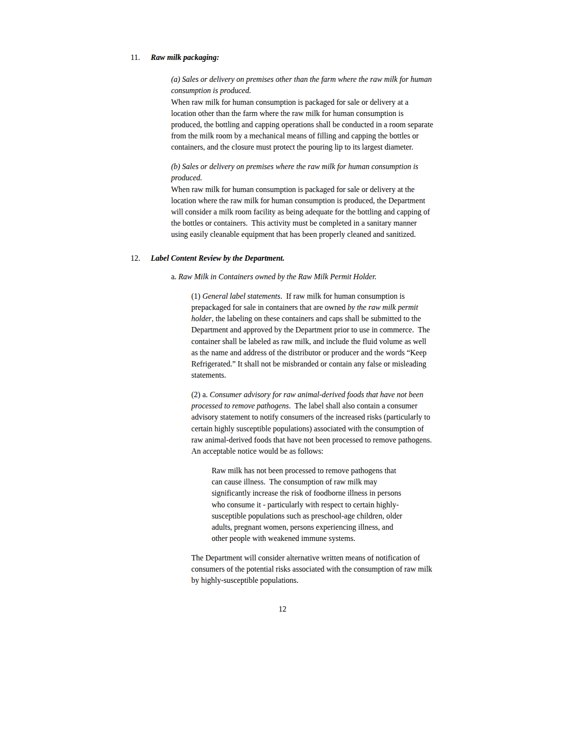11. Raw milk packaging:
(a) Sales or delivery on premises other than the farm where the raw milk for human consumption is produced.
When raw milk for human consumption is packaged for sale or delivery at a location other than the farm where the raw milk for human consumption is produced, the bottling and capping operations shall be conducted in a room separate from the milk room by a mechanical means of filling and capping the bottles or containers, and the closure must protect the pouring lip to its largest diameter.
(b) Sales or delivery on premises where the raw milk for human consumption is produced.
When raw milk for human consumption is packaged for sale or delivery at the location where the raw milk for human consumption is produced, the Department will consider a milk room facility as being adequate for the bottling and capping of the bottles or containers. This activity must be completed in a sanitary manner using easily cleanable equipment that has been properly cleaned and sanitized.
12. Label Content Review by the Department.
a. Raw Milk in Containers owned by the Raw Milk Permit Holder.
(1) General label statements. If raw milk for human consumption is prepackaged for sale in containers that are owned by the raw milk permit holder, the labeling on these containers and caps shall be submitted to the Department and approved by the Department prior to use in commerce. The container shall be labeled as raw milk, and include the fluid volume as well as the name and address of the distributor or producer and the words “Keep Refrigerated.” It shall not be misbranded or contain any false or misleading statements.
(2) a. Consumer advisory for raw animal-derived foods that have not been processed to remove pathogens. The label shall also contain a consumer advisory statement to notify consumers of the increased risks (particularly to certain highly susceptible populations) associated with the consumption of raw animal-derived foods that have not been processed to remove pathogens. An acceptable notice would be as follows:
Raw milk has not been processed to remove pathogens that can cause illness. The consumption of raw milk may significantly increase the risk of foodborne illness in persons who consume it - particularly with respect to certain highly-susceptible populations such as preschool-age children, older adults, pregnant women, persons experiencing illness, and other people with weakened immune systems.
The Department will consider alternative written means of notification of consumers of the potential risks associated with the consumption of raw milk by highly-susceptible populations.
12